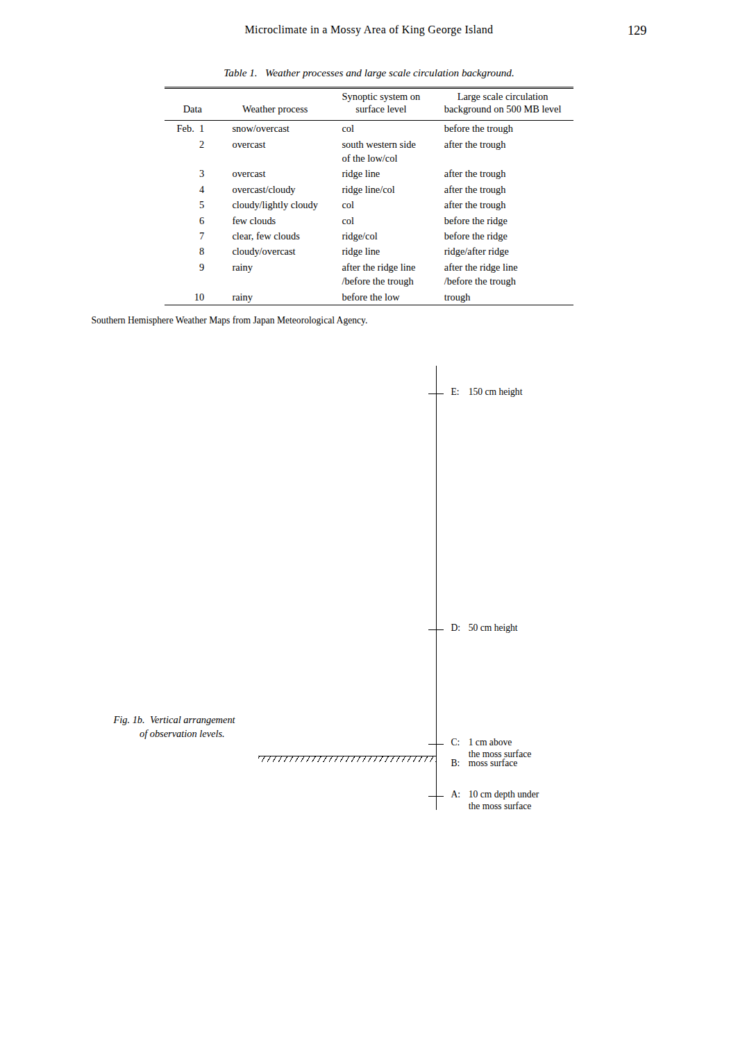Microclimate in a Mossy Area of King George Island
129
Table 1. Weather processes and large scale circulation background.
| Data | Weather process | Synoptic system on surface level | Large scale circulation background on 500 MB level |
| --- | --- | --- | --- |
| Feb. 1 | snow/overcast | col | before the trough |
| 2 | overcast | south western side of the low/col | after the trough |
| 3 | overcast | ridge line | after the trough |
| 4 | overcast/cloudy | ridge line/col | after the trough |
| 5 | cloudy/lightly cloudy | col | after the trough |
| 6 | few clouds | col | before the ridge |
| 7 | clear, few clouds | ridge/col | before the ridge |
| 8 | cloudy/overcast | ridge line | ridge/after ridge |
| 9 | rainy | after the ridge line /before the trough | after the ridge line /before the trough |
| 10 | rainy | before the low | trough |
Southern Hemisphere Weather Maps from Japan Meteorological Agency.
E: 150 cm height
D: 50 cm height
C: 1 cm above
the moss surface
B: moss surface
A: 10 cm depth under
the moss surface
Fig. 1b. Vertical arrangement of observation levels.